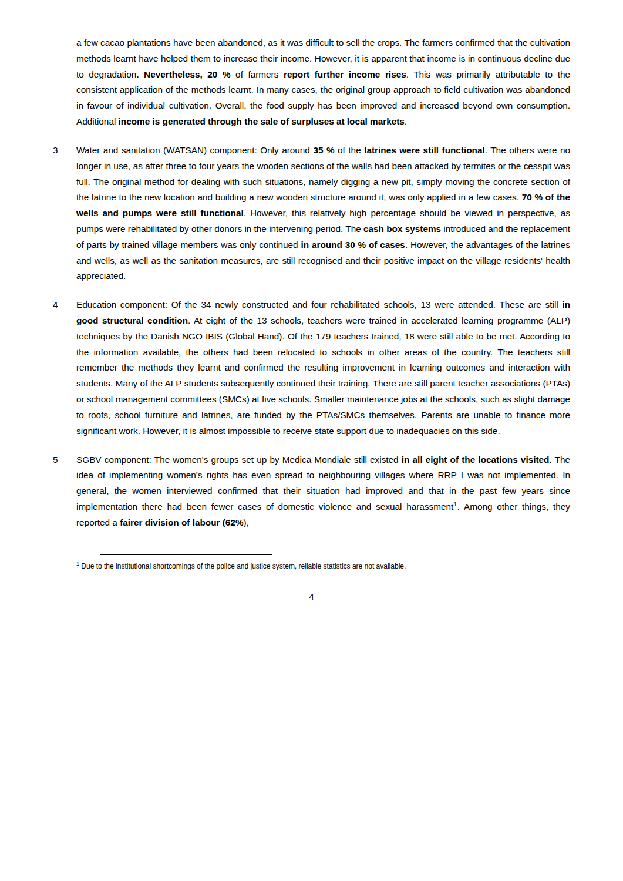a few cacao plantations have been abandoned, as it was difficult to sell the crops. The farmers confirmed that the cultivation methods learnt have helped them to increase their income. However, it is apparent that income is in continuous decline due to degradation. Nevertheless, 20 % of farmers report further income rises. This was primarily attributable to the consistent application of the methods learnt. In many cases, the original group approach to field cultivation was abandoned in favour of individual cultivation. Overall, the food supply has been improved and increased beyond own consumption. Additional income is generated through the sale of surpluses at local markets.
Water and sanitation (WATSAN) component: Only around 35 % of the latrines were still functional. The others were no longer in use, as after three to four years the wooden sections of the walls had been attacked by termites or the cesspit was full. The original method for dealing with such situations, namely digging a new pit, simply moving the concrete section of the latrine to the new location and building a new wooden structure around it, was only applied in a few cases. 70 % of the wells and pumps were still functional. However, this relatively high percentage should be viewed in perspective, as pumps were rehabilitated by other donors in the intervening period. The cash box systems introduced and the replacement of parts by trained village members was only continued in around 30 % of cases. However, the advantages of the latrines and wells, as well as the sanitation measures, are still recognised and their positive impact on the village residents' health appreciated.
Education component: Of the 34 newly constructed and four rehabilitated schools, 13 were attended. These are still in good structural condition. At eight of the 13 schools, teachers were trained in accelerated learning programme (ALP) techniques by the Danish NGO IBIS (Global Hand). Of the 179 teachers trained, 18 were still able to be met. According to the information available, the others had been relocated to schools in other areas of the country. The teachers still remember the methods they learnt and confirmed the resulting improvement in learning outcomes and interaction with students. Many of the ALP students subsequently continued their training. There are still parent teacher associations (PTAs) or school management committees (SMCs) at five schools. Smaller maintenance jobs at the schools, such as slight damage to roofs, school furniture and latrines, are funded by the PTAs/SMCs themselves. Parents are unable to finance more significant work. However, it is almost impossible to receive state support due to inadequacies on this side.
SGBV component: The women's groups set up by Medica Mondiale still existed in all eight of the locations visited. The idea of implementing women's rights has even spread to neighbouring villages where RRP I was not implemented. In general, the women interviewed confirmed that their situation had improved and that in the past few years since implementation there had been fewer cases of domestic violence and sexual harassment1. Among other things, they reported a fairer division of labour (62%),
1 Due to the institutional shortcomings of the police and justice system, reliable statistics are not available.
4